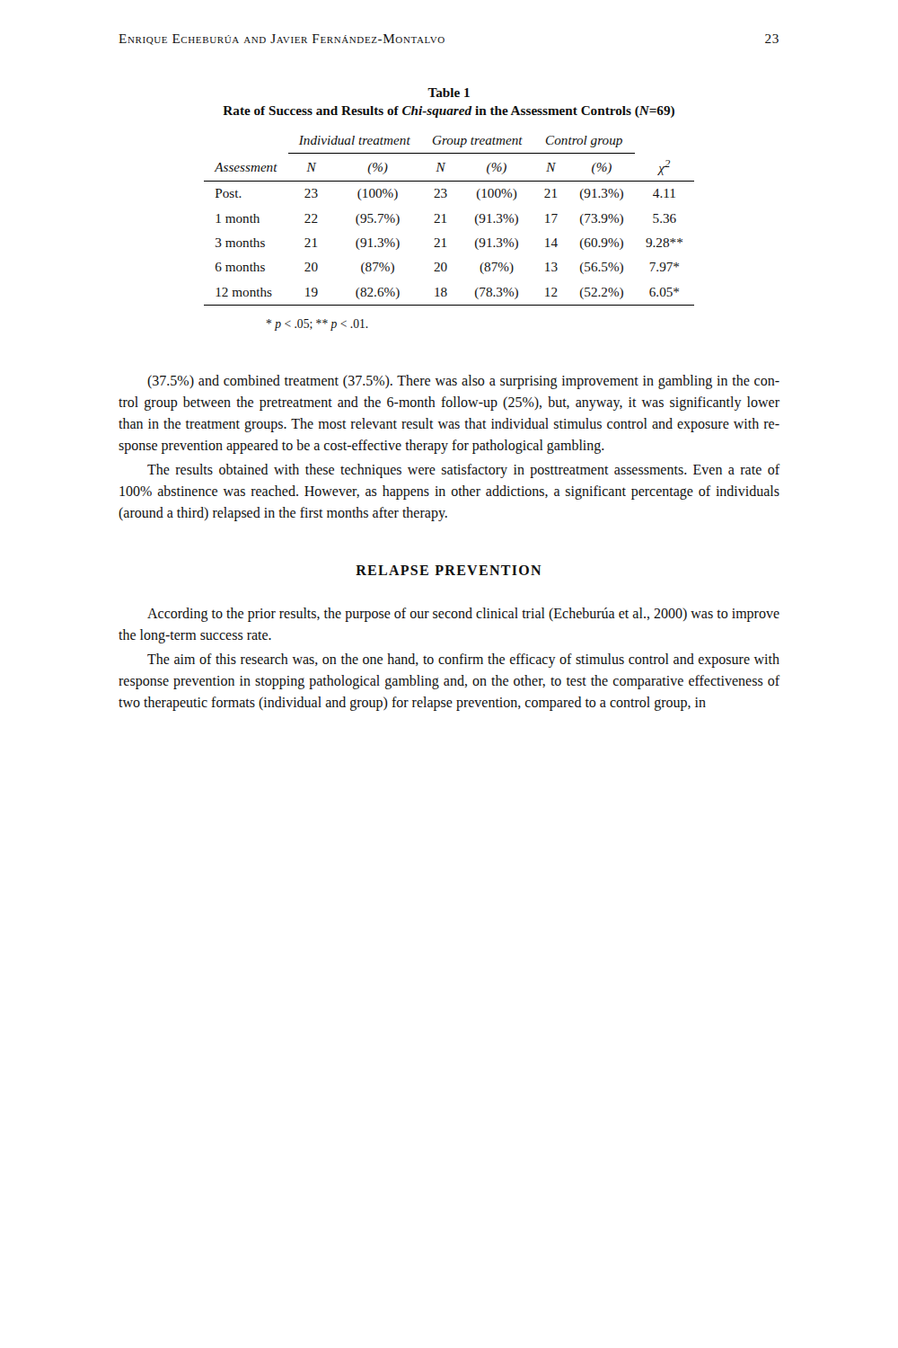Enrique Echeburúa and Javier Fernández-Montalvo 23
Table 1 Rate of Success and Results of Chi-squared in the Assessment Controls ( N =69)
| | Individual treatment | Group treatment | Control group | |
| --- | --- | --- | --- | --- |
| Assessment | N | (%) | N | (%) | N | (%) | χ 2 |
| Post. | 23 | (100%) | 23 | (100%) | 21 | (91.3%) | 4.11 |
| 1 month | 22 | (95.7%) | 21 | (91.3%) | 17 | (73.9%) | 5.36 |
| 3 months | 21 | (91.3%) | 21 | (91.3%) | 14 | (60.9%) | 9.28** |
| 6 months | 20 | (87%) | 20 | (87%) | 13 | (56.5%) | 7.97* |
| 12 months | 19 | (82.6%) | 18 | (78.3%) | 12 | (52.2%) | 6.05* |
* p < .05; ** p < .01.
(37.5%) and combined treatment (37.5%). There was also a surprising improvement in gambling in the control group between the pretreatment and the 6-month follow-up (25%), but, anyway, it was significantly lower than in the treatment groups. The most relevant result was that individual stimulus control and exposure with response prevention appeared to be a cost-effective therapy for pathological gambling.
The results obtained with these techniques were satisfactory in posttreatment assessments. Even a rate of 100% abstinence was reached. However, as happens in other addictions, a significant percentage of individuals (around a third) relapsed in the first months after therapy.
RELAPSE PREVENTION
According to the prior results, the purpose of our second clinical trial (Echeburúa et al., 2000) was to improve the long-term success rate.
The aim of this research was, on the one hand, to confirm the efficacy of stimulus control and exposure with response prevention in stopping pathological gambling and, on the other, to test the comparative effectiveness of two therapeutic formats (individual and group) for relapse prevention, compared to a control group, in